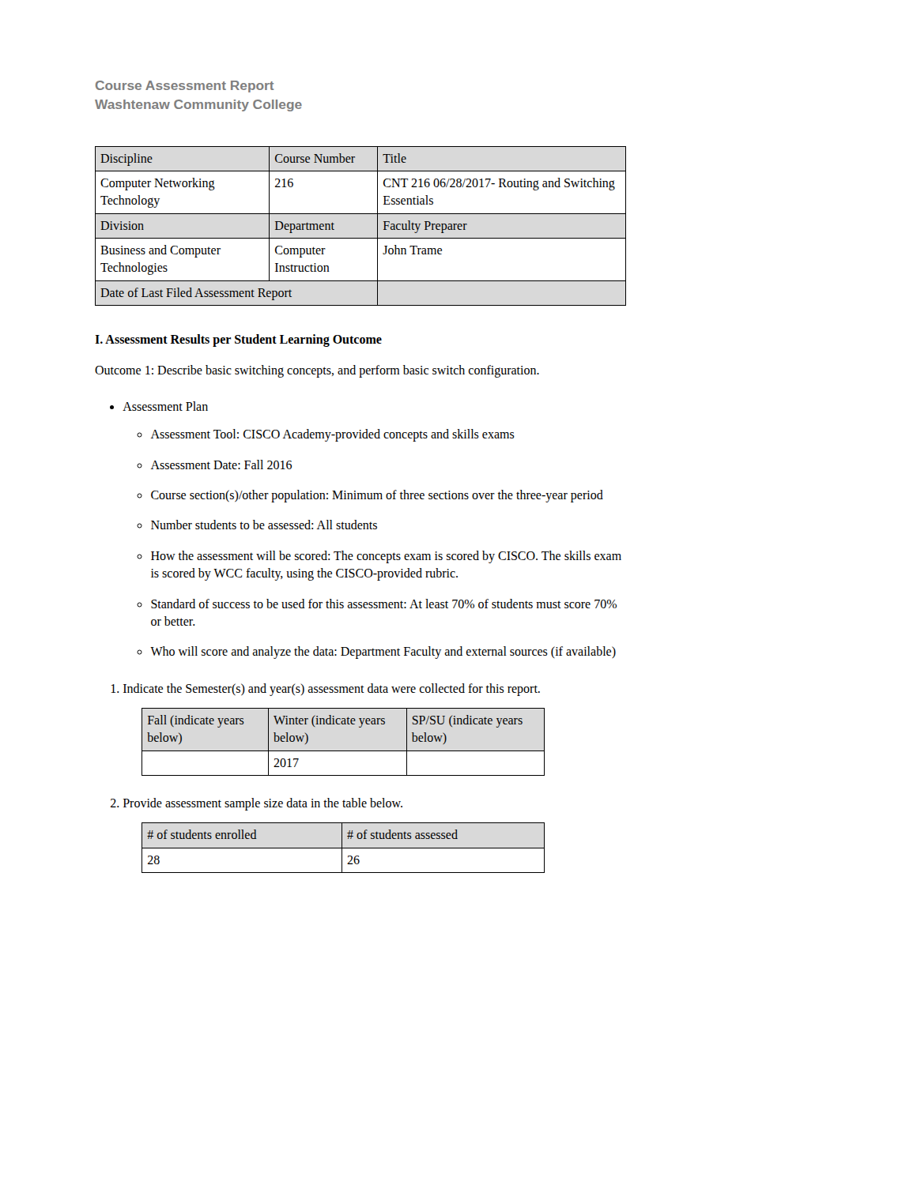Course Assessment ReportWashtenaw Community College
| Discipline | Course Number | Title |
| --- | --- | --- |
| Computer Networking Technology | 216 | CNT 216 06/28/2017- Routing and Switching Essentials |
| Division | Department | Faculty Preparer |
| Business and Computer Technologies | Computer Instruction | John Trame |
| Date of Last Filed Assessment Report | |
I. Assessment Results per Student Learning Outcome
Outcome 1: Describe basic switching concepts, and perform basic switch configuration.
Assessment Plan
Assessment Tool: CISCO Academy-provided concepts and skills exams
Assessment Date: Fall 2016
Course section(s)/other population: Minimum of three sections over the three-year period
Number students to be assessed: All students
How the assessment will be scored: The concepts exam is scored by CISCO. The skills exam is scored by WCC faculty, using the CISCO-provided rubric.
Standard of success to be used for this assessment: At least 70% of students must score 70% or better.
Who will score and analyze the data: Department Faculty and external sources (if available)
Indicate the Semester(s) and year(s) assessment data were collected for this report.
| Fall (indicate years below) | Winter (indicate years below) | SP/SU (indicate years below) |
| --- | --- | --- |
| | 2017 | |
Provide assessment sample size data in the table below.
| # of students enrolled | # of students assessed |
| --- | --- |
| 28 | 26 |